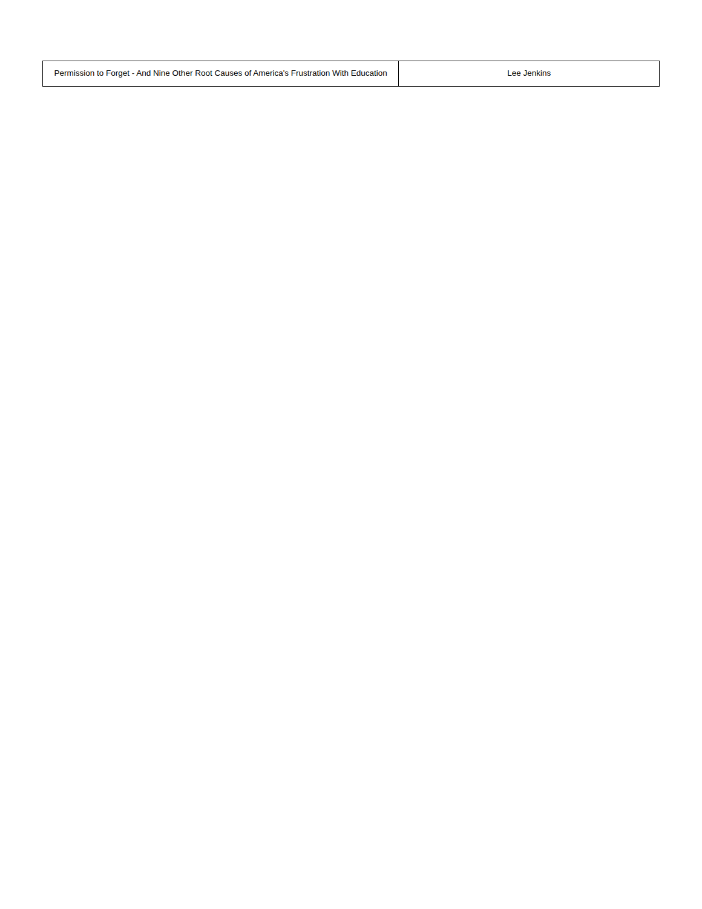| Permission to Forget - And Nine Other Root Causes of America's Frustration With Education | Lee Jenkins |